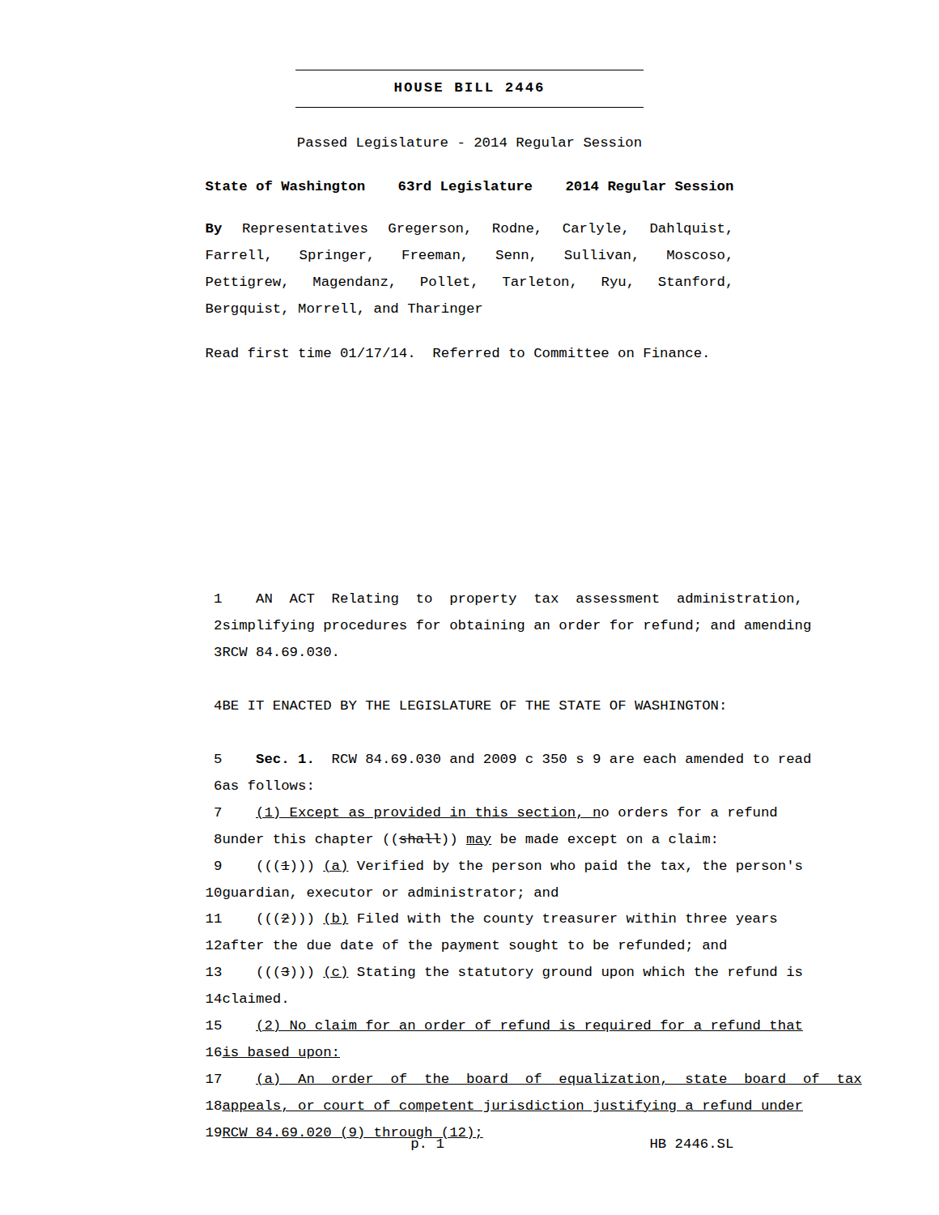HOUSE BILL 2446
Passed Legislature - 2014 Regular Session
State of Washington 63rd Legislature 2014 Regular Session
By Representatives Gregerson, Rodne, Carlyle, Dahlquist, Farrell, Springer, Freeman, Senn, Sullivan, Moscoso, Pettigrew, Magendanz, Pollet, Tarleton, Ryu, Stanford, Bergquist, Morrell, and Tharinger
Read first time 01/17/14. Referred to Committee on Finance.
| 1 | AN ACT Relating to property tax assessment administration, |
| 2 | simplifying procedures for obtaining an order for refund; and amending |
| 3 | RCW 84.69.030. |
| 4 | BE IT ENACTED BY THE LEGISLATURE OF THE STATE OF WASHINGTON: |
| 5 | Sec. 1. RCW 84.69.030 and 2009 c 350 s 9 are each amended to read |
| 6 | as follows: |
| 7 | (1) Except as provided in this section, n o orders for a refund |
| 8 | under this chapter (( shall )) may be made except on a claim: |
| 9 | ((( 1 ))) (a) Verified by the person who paid the tax, the person's |
| 10 | guardian, executor or administrator; and |
| 11 | ((( 2 ))) (b) Filed with the county treasurer within three years |
| 12 | after the due date of the payment sought to be refunded; and |
| 13 | ((( 3 ))) (c) Stating the statutory ground upon which the refund is |
| 14 | claimed. |
| 15 | (2) No claim for an order of refund is required for a refund that |
| 16 | is based upon: |
| 17 | (a) An order of the board of equalization, state board of tax |
| 18 | appeals, or court of competent jurisdiction justifying a refund under |
| 19 | RCW 84.69.020 (9) through (12); |
p. 1 HB 2446.SL